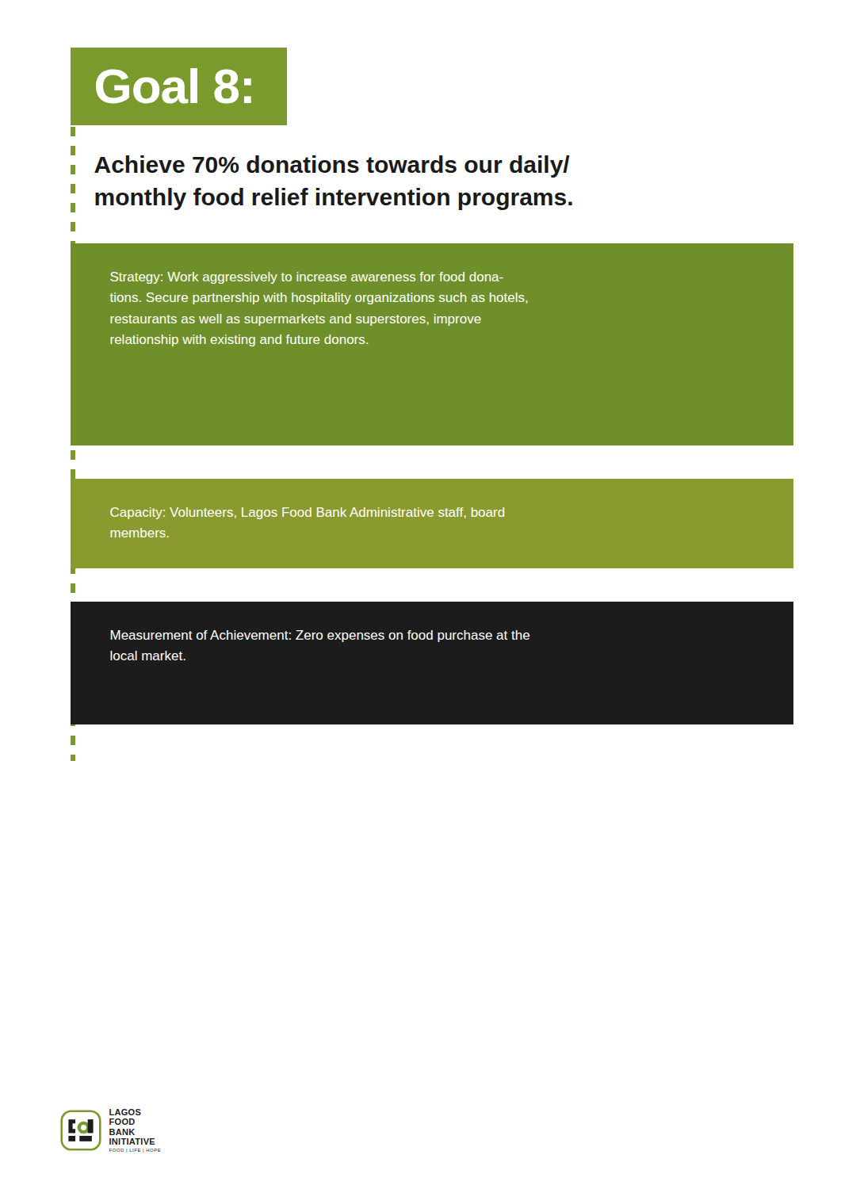Goal 8:
Achieve 70% donations towards our daily/
monthly food relief intervention programs.
Strategy: Work aggressively to increase awareness for food dona-
tions. Secure partnership with hospitality organizations such as hotels,
restaurants as well as supermarkets and superstores, improve
relationship with existing and future donors.
Capacity: Volunteers, Lagos Food Bank Administrative staff, board
members.
Measurement of Achievement: Zero expenses on food purchase at the
local market.
LAGOS
FOOD
BANK
INITIATIVE
FOOD | LIFE | HOPE